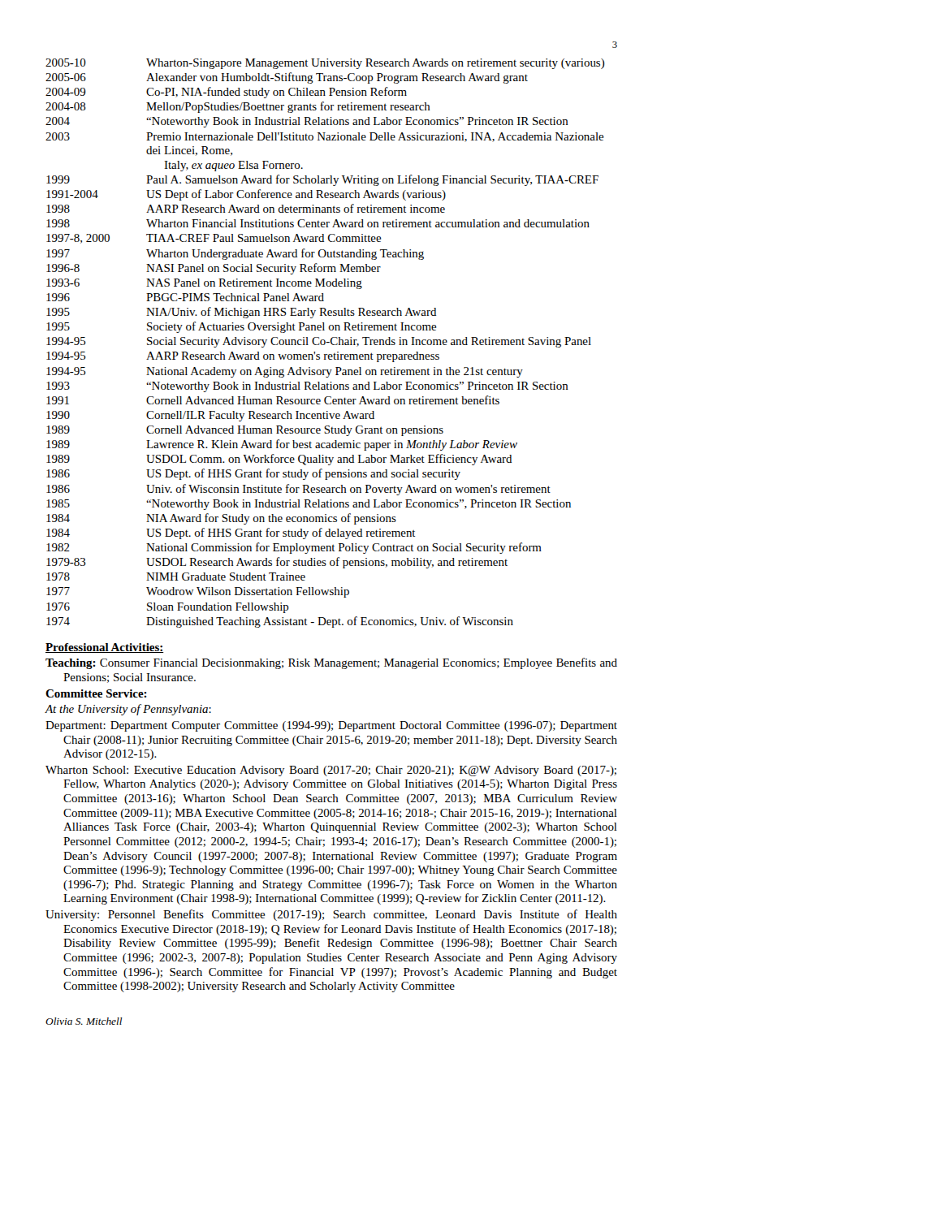3
| 2005-10 | Wharton-Singapore Management University Research Awards on retirement security (various) |
| 2005-06 | Alexander von Humboldt-Stiftung Trans-Coop Program Research Award grant |
| 2004-09 | Co-PI, NIA-funded study on Chilean Pension Reform |
| 2004-08 | Mellon/PopStudies/Boettner grants for retirement research |
| 2004 | “Noteworthy Book in Industrial Relations and Labor Economics” Princeton IR Section |
| 2003 | Premio Internazionale Dell'Istituto Nazionale Delle Assicurazioni, INA, Accademia Nazionale dei Lincei, Rome, Italy, ex aqueo Elsa Fornero. |
| 1999 | Paul A. Samuelson Award for Scholarly Writing on Lifelong Financial Security, TIAA-CREF |
| 1991-2004 | US Dept of Labor Conference and Research Awards (various) |
| 1998 | AARP Research Award on determinants of retirement income |
| 1998 | Wharton Financial Institutions Center Award on retirement accumulation and decumulation |
| 1997-8, 2000 | TIAA-CREF Paul Samuelson Award Committee |
| 1997 | Wharton Undergraduate Award for Outstanding Teaching |
| 1996-8 | NASI Panel on Social Security Reform Member |
| 1993-6 | NAS Panel on Retirement Income Modeling |
| 1996 | PBGC-PIMS Technical Panel Award |
| 1995 | NIA/Univ. of Michigan HRS Early Results Research Award |
| 1995 | Society of Actuaries Oversight Panel on Retirement Income |
| 1994-95 | Social Security Advisory Council Co-Chair, Trends in Income and Retirement Saving Panel |
| 1994-95 | AARP Research Award on women's retirement preparedness |
| 1994-95 | National Academy on Aging Advisory Panel on retirement in the 21st century |
| 1993 | “Noteworthy Book in Industrial Relations and Labor Economics” Princeton IR Section |
| 1991 | Cornell Advanced Human Resource Center Award on retirement benefits |
| 1990 | Cornell/ILR Faculty Research Incentive Award |
| 1989 | Cornell Advanced Human Resource Study Grant on pensions |
| 1989 | Lawrence R. Klein Award for best academic paper in Monthly Labor Review |
| 1989 | USDOL Comm. on Workforce Quality and Labor Market Efficiency Award |
| 1986 | US Dept. of HHS Grant for study of pensions and social security |
| 1986 | Univ. of Wisconsin Institute for Research on Poverty Award on women's retirement |
| 1985 | “Noteworthy Book in Industrial Relations and Labor Economics”, Princeton IR Section |
| 1984 | NIA Award for Study on the economics of pensions |
| 1984 | US Dept. of HHS Grant for study of delayed retirement |
| 1982 | National Commission for Employment Policy Contract on Social Security reform |
| 1979-83 | USDOL Research Awards for studies of pensions, mobility, and retirement |
| 1978 | NIMH Graduate Student Trainee |
| 1977 | Woodrow Wilson Dissertation Fellowship |
| 1976 | Sloan Foundation Fellowship |
| 1974 | Distinguished Teaching Assistant - Dept. of Economics, Univ. of Wisconsin |
Professional Activities:
Teaching: Consumer Financial Decisionmaking; Risk Management; Managerial Economics; Employee Benefits and Pensions; Social Insurance.
Committee Service:
At the University of Pennsylvania:
Department: Department Computer Committee (1994-99); Department Doctoral Committee (1996-07); Department Chair (2008-11); Junior Recruiting Committee (Chair 2015-6, 2019-20; member 2011-18); Dept. Diversity Search Advisor (2012-15).
Wharton School: Executive Education Advisory Board (2017-20; Chair 2020-21); K@W Advisory Board (2017-); Fellow, Wharton Analytics (2020-); Advisory Committee on Global Initiatives (2014-5); Wharton Digital Press Committee (2013-16); Wharton School Dean Search Committee (2007, 2013); MBA Curriculum Review Committee (2009-11); MBA Executive Committee (2005-8; 2014-16; 2018-; Chair 2015-16, 2019-); International Alliances Task Force (Chair, 2003-4); Wharton Quinquennial Review Committee (2002-3); Wharton School Personnel Committee (2012; 2000-2, 1994-5; Chair; 1993-4; 2016-17); Dean’s Research Committee (2000-1); Dean’s Advisory Council (1997-2000; 2007-8); International Review Committee (1997); Graduate Program Committee (1996-9); Technology Committee (1996-00; Chair 1997-00); Whitney Young Chair Search Committee (1996-7); Phd. Strategic Planning and Strategy Committee (1996-7); Task Force on Women in the Wharton Learning Environment (Chair 1998-9); International Committee (1999); Q-review for Zicklin Center (2011-12).
University: Personnel Benefits Committee (2017-19); Search committee, Leonard Davis Institute of Health Economics Executive Director (2018-19); Q Review for Leonard Davis Institute of Health Economics (2017-18); Disability Review Committee (1995-99); Benefit Redesign Committee (1996-98); Boettner Chair Search Committee (1996; 2002-3, 2007-8); Population Studies Center Research Associate and Penn Aging Advisory Committee (1996-); Search Committee for Financial VP (1997); Provost’s Academic Planning and Budget Committee (1998-2002); University Research and Scholarly Activity Committee
Olivia S. Mitchell